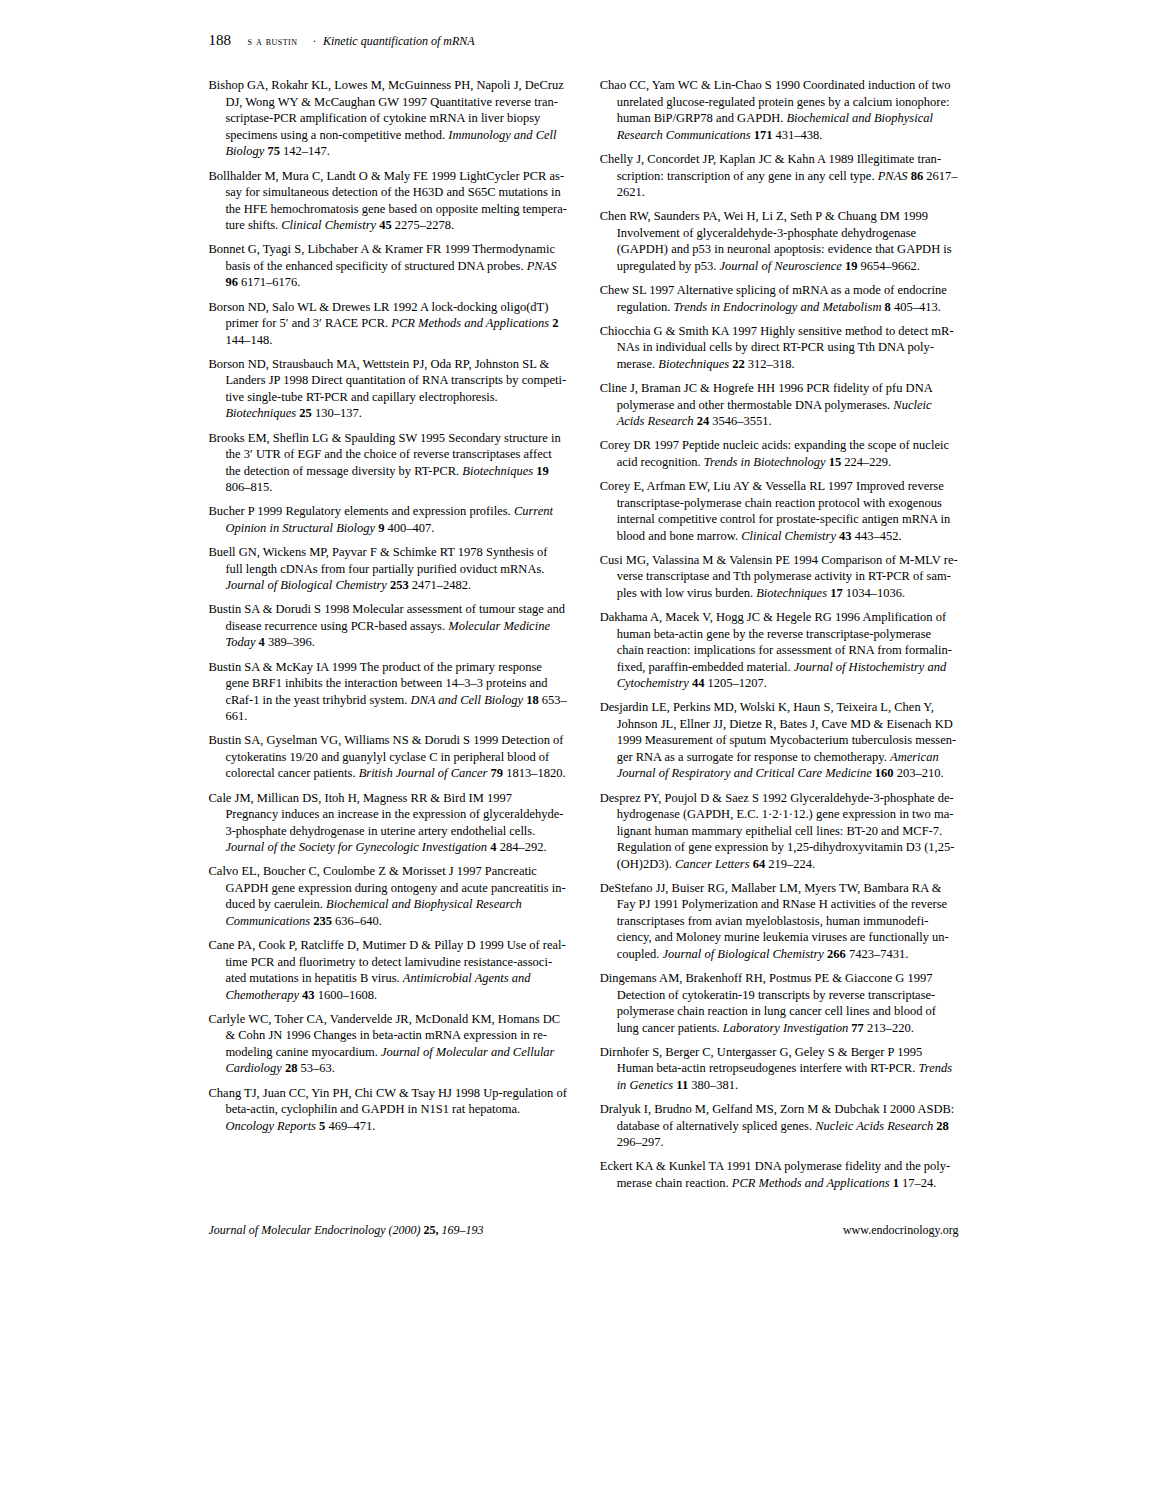188 s a bustin·Kinetic quantification of mRNA
Bishop GA, Rokahr KL, Lowes M, McGuinness PH, Napoli J, DeCruz DJ, Wong WY & McCaughan GW 1997 Quantitative reverse transcriptase-PCR amplification of cytokine mRNA in liver biopsy specimens using a non-competitive method. Immunology and Cell Biology 75 142–147.
Bollhalder M, Mura C, Landt O & Maly FE 1999 LightCycler PCR assay for simultaneous detection of the H63D and S65C mutations in the HFE hemochromatosis gene based on opposite melting temperature shifts. Clinical Chemistry 45 2275–2278.
Bonnet G, Tyagi S, Libchaber A & Kramer FR 1999 Thermodynamic basis of the enhanced specificity of structured DNA probes. PNAS 96 6171–6176.
Borson ND, Salo WL & Drewes LR 1992 A lock-docking oligo(dT) primer for 5′ and 3′ RACE PCR. PCR Methods and Applications 2 144–148.
Borson ND, Strausbauch MA, Wettstein PJ, Oda RP, Johnston SL & Landers JP 1998 Direct quantitation of RNA transcripts by competitive single-tube RT-PCR and capillary electrophoresis. Biotechniques 25 130–137.
Brooks EM, Sheflin LG & Spaulding SW 1995 Secondary structure in the 3′ UTR of EGF and the choice of reverse transcriptases affect the detection of message diversity by RT-PCR. Biotechniques 19 806–815.
Bucher P 1999 Regulatory elements and expression profiles. Current Opinion in Structural Biology 9 400–407.
Buell GN, Wickens MP, Payvar F & Schimke RT 1978 Synthesis of full length cDNAs from four partially purified oviduct mRNAs. Journal of Biological Chemistry 253 2471–2482.
Bustin SA & Dorudi S 1998 Molecular assessment of tumour stage and disease recurrence using PCR-based assays. Molecular Medicine Today 4 389–396.
Bustin SA & McKay IA 1999 The product of the primary response gene BRF1 inhibits the interaction between 14–3–3 proteins and cRaf-1 in the yeast trihybrid system. DNA and Cell Biology 18 653–661.
Bustin SA, Gyselman VG, Williams NS & Dorudi S 1999 Detection of cytokeratins 19/20 and guanylyl cyclase C in peripheral blood of colorectal cancer patients. British Journal of Cancer 79 1813–1820.
Cale JM, Millican DS, Itoh H, Magness RR & Bird IM 1997 Pregnancy induces an increase in the expression of glyceraldehyde-3-phosphate dehydrogenase in uterine artery endothelial cells. Journal of the Society for Gynecologic Investigation 4 284–292.
Calvo EL, Boucher C, Coulombe Z & Morisset J 1997 Pancreatic GAPDH gene expression during ontogeny and acute pancreatitis induced by caerulein. Biochemical and Biophysical Research Communications 235 636–640.
Cane PA, Cook P, Ratcliffe D, Mutimer D & Pillay D 1999 Use of real-time PCR and fluorimetry to detect lamivudine resistance-associated mutations in hepatitis B virus. Antimicrobial Agents and Chemotherapy 43 1600–1608.
Carlyle WC, Toher CA, Vandervelde JR, McDonald KM, Homans DC & Cohn JN 1996 Changes in beta-actin mRNA expression in remodeling canine myocardium. Journal of Molecular and Cellular Cardiology 28 53–63.
Chang TJ, Juan CC, Yin PH, Chi CW & Tsay HJ 1998 Up-regulation of beta-actin, cyclophilin and GAPDH in N1S1 rat hepatoma. Oncology Reports 5 469–471.
Chao CC, Yam WC & Lin-Chao S 1990 Coordinated induction of two unrelated glucose-regulated protein genes by a calcium ionophore: human BiP/GRP78 and GAPDH. Biochemical and Biophysical Research Communications 171 431–438.
Chelly J, Concordet JP, Kaplan JC & Kahn A 1989 Illegitimate transcription: transcription of any gene in any cell type. PNAS 86 2617–2621.
Chen RW, Saunders PA, Wei H, Li Z, Seth P & Chuang DM 1999 Involvement of glyceraldehyde-3-phosphate dehydrogenase (GAPDH) and p53 in neuronal apoptosis: evidence that GAPDH is upregulated by p53. Journal of Neuroscience 19 9654–9662.
Chew SL 1997 Alternative splicing of mRNA as a mode of endocrine regulation. Trends in Endocrinology and Metabolism 8 405–413.
Chiocchia G & Smith KA 1997 Highly sensitive method to detect mRNAs in individual cells by direct RT-PCR using Tth DNA polymerase. Biotechniques 22 312–318.
Cline J, Braman JC & Hogrefe HH 1996 PCR fidelity of pfu DNA polymerase and other thermostable DNA polymerases. Nucleic Acids Research 24 3546–3551.
Corey DR 1997 Peptide nucleic acids: expanding the scope of nucleic acid recognition. Trends in Biotechnology 15 224–229.
Corey E, Arfman EW, Liu AY & Vessella RL 1997 Improved reverse transcriptase-polymerase chain reaction protocol with exogenous internal competitive control for prostate-specific antigen mRNA in blood and bone marrow. Clinical Chemistry 43 443–452.
Cusi MG, Valassina M & Valensin PE 1994 Comparison of M-MLV reverse transcriptase and Tth polymerase activity in RT-PCR of samples with low virus burden. Biotechniques 17 1034–1036.
Dakhama A, Macek V, Hogg JC & Hegele RG 1996 Amplification of human beta-actin gene by the reverse transcriptase-polymerase chain reaction: implications for assessment of RNA from formalin-fixed, paraffin-embedded material. Journal of Histochemistry and Cytochemistry 44 1205–1207.
Desjardin LE, Perkins MD, Wolski K, Haun S, Teixeira L, Chen Y, Johnson JL, Ellner JJ, Dietze R, Bates J, Cave MD & Eisenach KD 1999 Measurement of sputum Mycobacterium tuberculosis messenger RNA as a surrogate for response to chemotherapy. American Journal of Respiratory and Critical Care Medicine 160 203–210.
Desprez PY, Poujol D & Saez S 1992 Glyceraldehyde-3-phosphate dehydrogenase (GAPDH, E.C. 1·2·1·12.) gene expression in two malignant human mammary epithelial cell lines: BT-20 and MCF-7. Regulation of gene expression by 1,25-dihydroxyvitamin D3 (1,25-(OH)2D3). Cancer Letters 64 219–224.
DeStefano JJ, Buiser RG, Mallaber LM, Myers TW, Bambara RA & Fay PJ 1991 Polymerization and RNase H activities of the reverse transcriptases from avian myeloblastosis, human immunodeficiency, and Moloney murine leukemia viruses are functionally uncoupled. Journal of Biological Chemistry 266 7423–7431.
Dingemans AM, Brakenhoff RH, Postmus PE & Giaccone G 1997 Detection of cytokeratin-19 transcripts by reverse transcriptase-polymerase chain reaction in lung cancer cell lines and blood of lung cancer patients. Laboratory Investigation 77 213–220.
Dirnhofer S, Berger C, Untergasser G, Geley S & Berger P 1995 Human beta-actin retropseudogenes interfere with RT-PCR. Trends in Genetics 11 380–381.
Dralyuk I, Brudno M, Gelfand MS, Zorn M & Dubchak I 2000 ASDB: database of alternatively spliced genes. Nucleic Acids Research 28 296–297.
Eckert KA & Kunkel TA 1991 DNA polymerase fidelity and the polymerase chain reaction. PCR Methods and Applications 1 17–24.
Journal of Molecular Endocrinology (2000) 25, 169–193 www.endocrinology.org